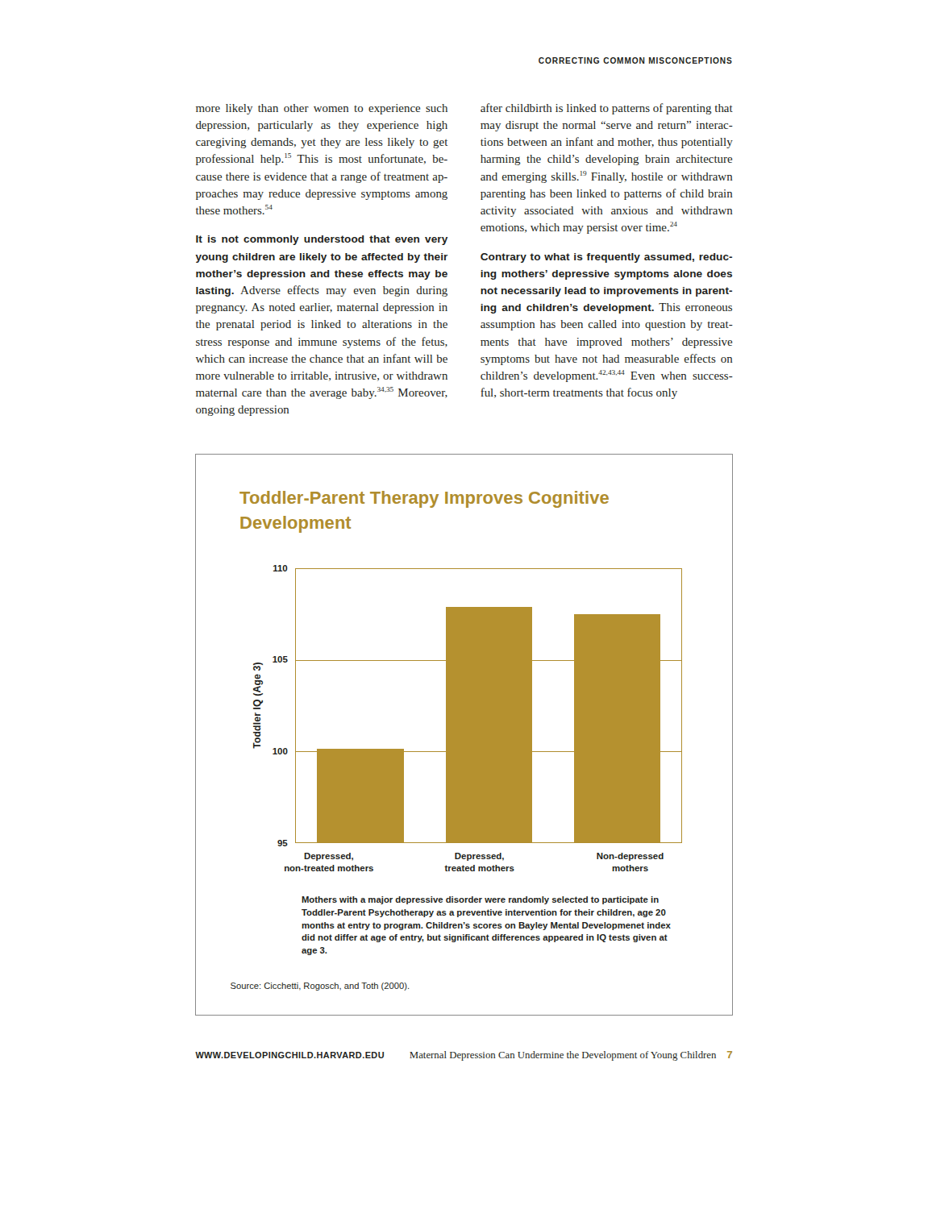Correcting Common Misconceptions
more likely than other women to experience such depression, particularly as they experience high caregiving demands, yet they are less likely to get professional help.15 This is most unfortunate, because there is evidence that a range of treatment approaches may reduce depressive symptoms among these mothers.54
It is not commonly understood that even very young children are likely to be affected by their mother’s depression and these effects may be lasting. Adverse effects may even begin during pregnancy. As noted earlier, maternal depression in the prenatal period is linked to alterations in the stress response and immune systems of the fetus, which can increase the chance that an infant will be more vulnerable to irritable, intrusive, or withdrawn maternal care than the average baby.34,35 Moreover, ongoing depression
after childbirth is linked to patterns of parenting that may disrupt the normal “serve and return” interactions between an infant and mother, thus potentially harming the child’s developing brain architecture and emerging skills.19 Finally, hostile or withdrawn parenting has been linked to patterns of child brain activity associated with anxious and withdrawn emotions, which may persist over time.24
Contrary to what is frequently assumed, reducing mothers’ depressive symptoms alone does not necessarily lead to improvements in parenting and children’s development. This erroneous assumption has been called into question by treatments that have improved mothers’ depressive symptoms but have not had measurable effects on children’s development.42,43,44 Even when successful, short-term treatments that focus only
Toddler-Parent Therapy Improves Cognitive Development
Toddler IQ (Age 3)
110 105 100 95
Depressed,
non-treated mothers
Depressed,
treated mothers
Non-depressed
mothers
Mothers with a major depressive disorder were randomly selected to participate in Toddler-Parent Psychotherapy as a preventive intervention for their children, age 20 months at entry to program. Children’s scores on Bayley Mental Developmenet index did not differ at age of entry, but significant differences appeared in IQ tests given at age 3.
Source: Cicchetti, Rogosch, and Toth (2000).
www.developingchild.harvard.edu
Maternal Depression Can Undermine the Development of Young Children 7